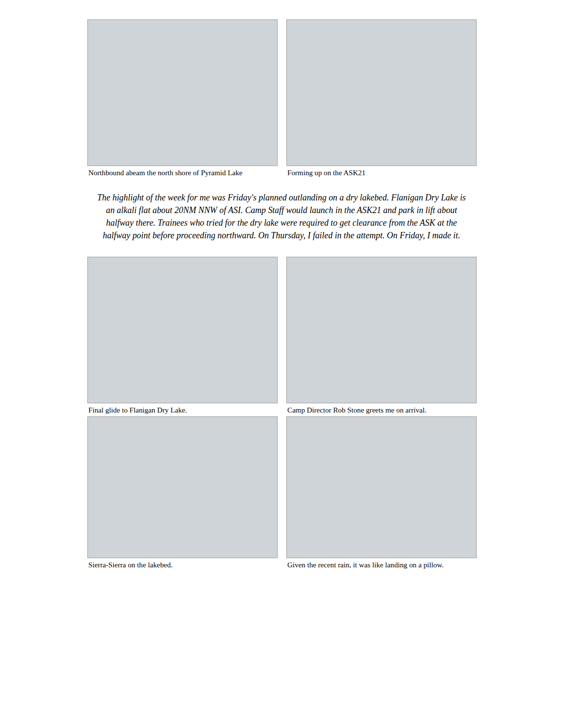| Northbound abeam the north shore of Pyramid Lake | Forming up on the ASK21 |
The highlight of the week for me was Friday's planned outlanding on a dry lakebed. Flanigan Dry Lake is an alkali flat about 20NM NNW of ASI. Camp Staff would launch in the ASK21 and park in lift about halfway there. Trainees who tried for the dry lake were required to get clearance from the ASK at the halfway point before proceeding northward. On Thursday, I failed in the attempt. On Friday, I made it.
| Final glide to Flanigan Dry Lake. | Camp Director Rob Stone greets me on arrival. |
| Sierra-Sierra on the lakebed. | Given the recent rain, it was like landing on a pillow. |